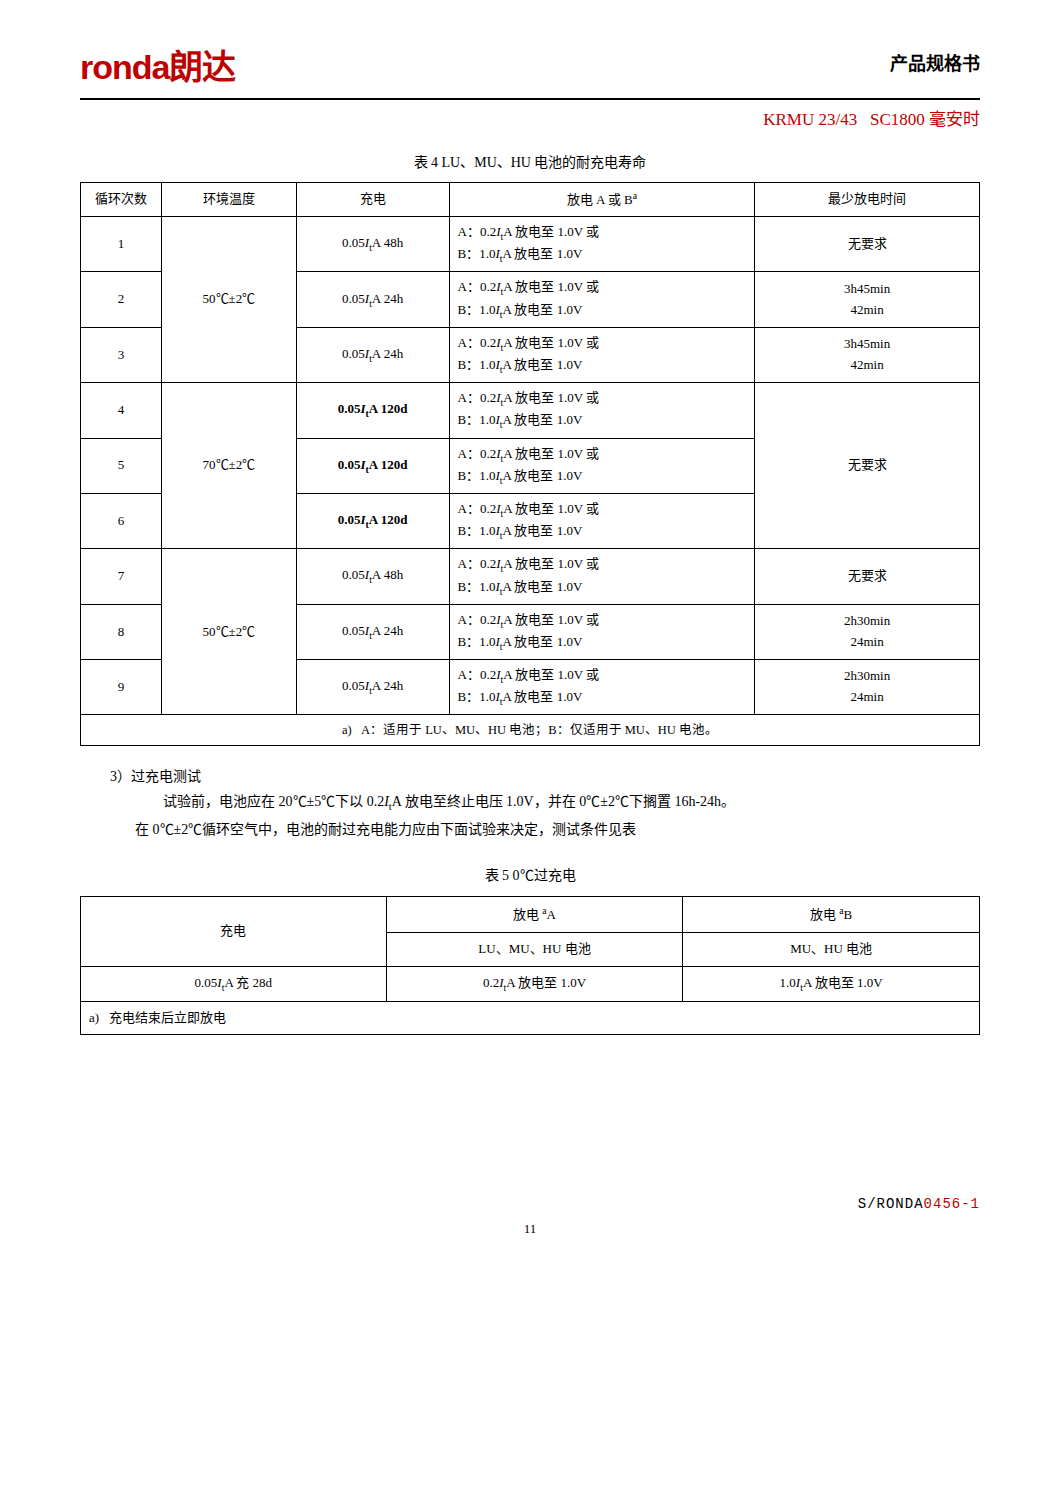ronda朗达
产品规格书
KRMU 23/43 SC1800 毫安时
表 4 LU、MU、HU 电池的耐充电寿命
| 循环次数 | 环境温度 | 充电 | 放电 A 或 B a | 最少放电时间 |
| --- | --- | --- | --- | --- |
| 1 | 50℃±2℃ | 0.05 I t A 48h | A：0.2 I t A 放电至 1.0V 或 B：1.0 I t A 放电至 1.0V | 无要求 |
| 2 | 0.05 I t A 24h | A：0.2 I t A 放电至 1.0V 或 B：1.0 I t A 放电至 1.0V | 3h45min 42min |
| 3 | 0.05 I t A 24h | A：0.2 I t A 放电至 1.0V 或 B：1.0 I t A 放电至 1.0V | 3h45min 42min |
| 4 | 70℃±2℃ | 0.05 I t A 120d | A：0.2 I t A 放电至 1.0V 或 B：1.0 I t A 放电至 1.0V | 无要求 |
| 5 | 0.05 I t A 120d | A：0.2 I t A 放电至 1.0V 或 B：1.0 I t A 放电至 1.0V |
| 6 | 0.05 I t A 120d | A：0.2 I t A 放电至 1.0V 或 B：1.0 I t A 放电至 1.0V |
| 7 | 50℃±2℃ | 0.05 I t A 48h | A：0.2 I t A 放电至 1.0V 或 B：1.0 I t A 放电至 1.0V | 无要求 |
| 8 | 0.05 I t A 24h | A：0.2 I t A 放电至 1.0V 或 B：1.0 I t A 放电至 1.0V | 2h30min 24min |
| 9 | 0.05 I t A 24h | A：0.2 I t A 放电至 1.0V 或 B：1.0 I t A 放电至 1.0V | 2h30min 24min |
| a) A：适用于 LU、MU、HU 电池；B：仅适用于 MU、HU 电池。 |
3）过充电测试
试验前，电池应在 20℃±5℃下以 0.2It A 放电至终止电压 1.0V，并在 0℃±2℃下搁置 16h-24h。
在 0℃±2℃循环空气中，电池的耐过充电能力应由下面试验来决定，测试条件见表
表 5 0℃过充电
| 充电 | 放电 a A | 放电 a B |
| --- | --- | --- |
| LU、MU、HU 电池 | MU、HU 电池 |
| 0.05 I t A 充 28d | 0.2 I t A 放电至 1.0V | 1.0 I t A 放电至 1.0V |
| a) 充电结束后立即放电 |
S/RONDA0456-1
11